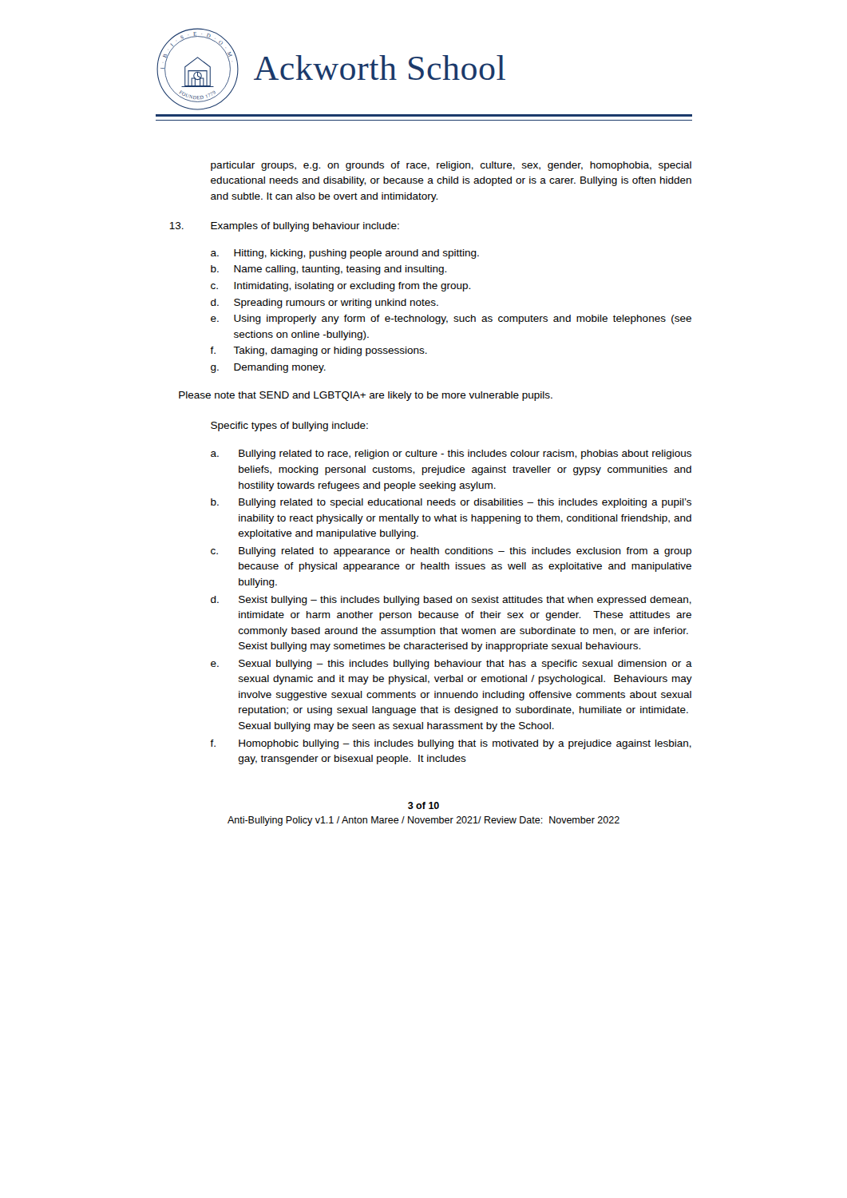N · O · N · S · I · B · I · S · E · D · O · M · N · I · B · U · S FOUNDED 1779
Ackworth School
particular groups, e.g. on grounds of race, religion, culture, sex, gender, homophobia, special educational needs and disability, or because a child is adopted or is a carer. Bullying is often hidden and subtle. It can also be overt and intimidatory.
13.
Examples of bullying behaviour include:
a. Hitting, kicking, pushing people around and spitting.
b. Name calling, taunting, teasing and insulting.
c. Intimidating, isolating or excluding from the group.
d. Spreading rumours or writing unkind notes.
e. Using improperly any form of e-technology, such as computers and mobile telephones (see sections on online -bullying).
f. Taking, damaging or hiding possessions.
g. Demanding money.
Please note that SEND and LGBTQIA+ are likely to be more vulnerable pupils.
Specific types of bullying include:
a. Bullying related to race, religion or culture - this includes colour racism, phobias about religious beliefs, mocking personal customs, prejudice against traveller or gypsy communities and hostility towards refugees and people seeking asylum.
b. Bullying related to special educational needs or disabilities – this includes exploiting a pupil’s inability to react physically or mentally to what is happening to them, conditional friendship, and exploitative and manipulative bullying.
c. Bullying related to appearance or health conditions – this includes exclusion from a group because of physical appearance or health issues as well as exploitative and manipulative bullying.
d. Sexist bullying – this includes bullying based on sexist attitudes that when expressed demean, intimidate or harm another person because of their sex or gender. These attitudes are commonly based around the assumption that women are subordinate to men, or are inferior. Sexist bullying may sometimes be characterised by inappropriate sexual behaviours.
e. Sexual bullying – this includes bullying behaviour that has a specific sexual dimension or a sexual dynamic and it may be physical, verbal or emotional / psychological. Behaviours may involve suggestive sexual comments or innuendo including offensive comments about sexual reputation; or using sexual language that is designed to subordinate, humiliate or intimidate. Sexual bullying may be seen as sexual harassment by the School.
f. Homophobic bullying – this includes bullying that is motivated by a prejudice against lesbian, gay, transgender or bisexual people. It includes
3 of 10
Anti-Bullying Policy v1.1 / Anton Maree / November 2021/ Review Date: November 2022